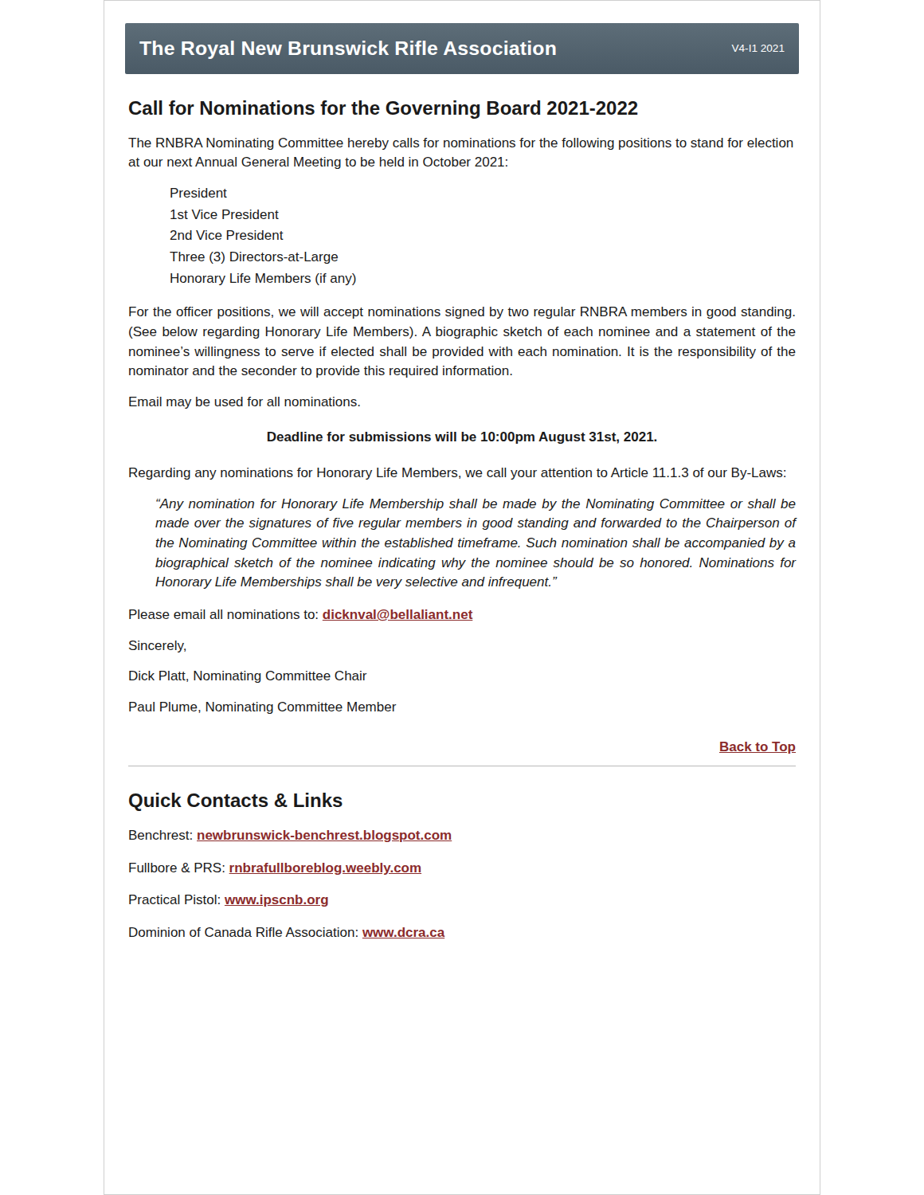The Royal New Brunswick Rifle Association
V4-I1 2021
Call for Nominations for the Governing Board 2021-2022
The RNBRA Nominating Committee hereby calls for nominations for the following positions to stand for election at our next Annual General Meeting to be held in October 2021:
President
1st Vice President
2nd Vice President
Three (3) Directors-at-Large
Honorary Life Members (if any)
For the officer positions, we will accept nominations signed by two regular RNBRA members in good standing. (See below regarding Honorary Life Members). A biographic sketch of each nominee and a statement of the nominee’s willingness to serve if elected shall be provided with each nomination. It is the responsibility of the nominator and the seconder to provide this required information.
Email may be used for all nominations.
Deadline for submissions will be 10:00pm August 31st, 2021.
Regarding any nominations for Honorary Life Members, we call your attention to Article 11.1.3 of our By-Laws:
“Any nomination for Honorary Life Membership shall be made by the Nominating Committee or shall be made over the signatures of five regular members in good standing and forwarded to the Chairperson of the Nominating Committee within the established timeframe. Such nomination shall be accompanied by a biographical sketch of the nominee indicating why the nominee should be so honored. Nominations for Honorary Life Memberships shall be very selective and infrequent.”
Please email all nominations to: dicknval@bellaliant.net
Sincerely,
Dick Platt, Nominating Committee Chair
Paul Plume, Nominating Committee Member
Back to Top
Quick Contacts & Links
Benchrest: newbrunswick-benchrest.blogspot.com
Fullbore & PRS: rnbrafullboreblog.weebly.com
Practical Pistol: www.ipscnb.org
Dominion of Canada Rifle Association: www.dcra.ca